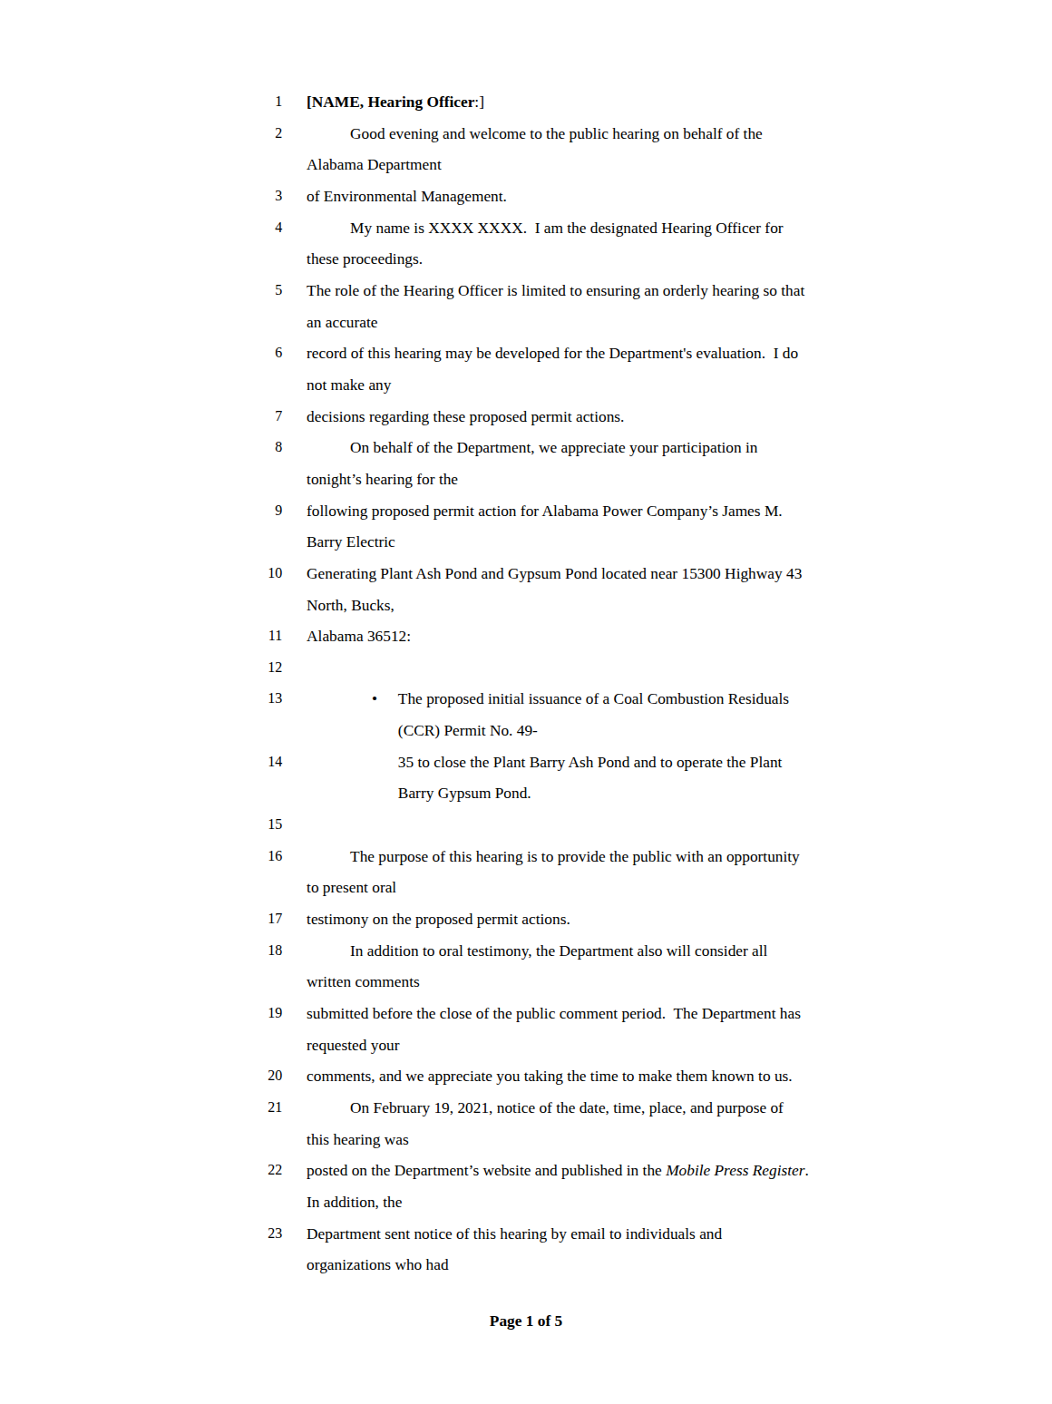1
[NAME, Hearing Officer:]
2
Good evening and welcome to the public hearing on behalf of the Alabama Department
3
of Environmental Management.
4
My name is XXXX XXXX. I am the designated Hearing Officer for these proceedings.
5
The role of the Hearing Officer is limited to ensuring an orderly hearing so that an accurate
6
record of this hearing may be developed for the Department's evaluation. I do not make any
7
decisions regarding these proposed permit actions.
8
On behalf of the Department, we appreciate your participation in tonight’s hearing for the
9
following proposed permit action for Alabama Power Company’s James M. Barry Electric
10
Generating Plant Ash Pond and Gypsum Pond located near 15300 Highway 43 North, Bucks,
11
Alabama 36512:
12
13
•The proposed initial issuance of a Coal Combustion Residuals (CCR) Permit No. 49-
14
35 to close the Plant Barry Ash Pond and to operate the Plant Barry Gypsum Pond.
15
16
The purpose of this hearing is to provide the public with an opportunity to present oral
17
testimony on the proposed permit actions.
18
In addition to oral testimony, the Department also will consider all written comments
19
submitted before the close of the public comment period. The Department has requested your
20
comments, and we appreciate you taking the time to make them known to us.
21
On February 19, 2021, notice of the date, time, place, and purpose of this hearing was
22
posted on the Department’s website and published in the Mobile Press Register. In addition, the
23
Department sent notice of this hearing by email to individuals and organizations who had
Page 1 of 5